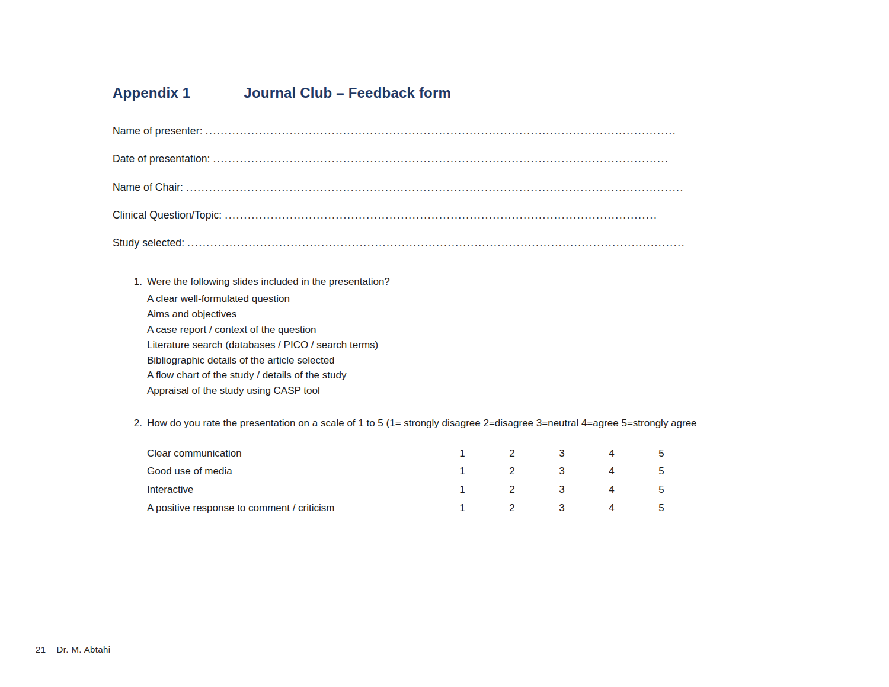Appendix 1
Journal Club – Feedback form
Name of presenter: ...........................................................................................................................
Date of presentation: .......................................................................................................................
Name of Chair: ..................................................................................................................................
Clinical Question/Topic: .................................................................................................................
Study selected: ..................................................................................................................................
Were the following slides included in the presentation?
A clear well-formulated question
Aims and objectives
A case report / context of the question
Literature search (databases / PICO / search terms)
Bibliographic details of the article selected
A flow chart of the study / details of the study
Appraisal of the study using CASP tool
How do you rate the presentation on a scale of 1 to 5 (1= strongly disagree 2=disagree 3=neutral 4=agree 5=strongly agree
| Clear communication | 1 | 2 | 3 | 4 | 5 |
| Good use of media | 1 | 2 | 3 | 4 | 5 |
| Interactive | 1 | 2 | 3 | 4 | 5 |
| A positive response to comment / criticism | 1 | 2 | 3 | 4 | 5 |
21 Dr. M. Abtahi